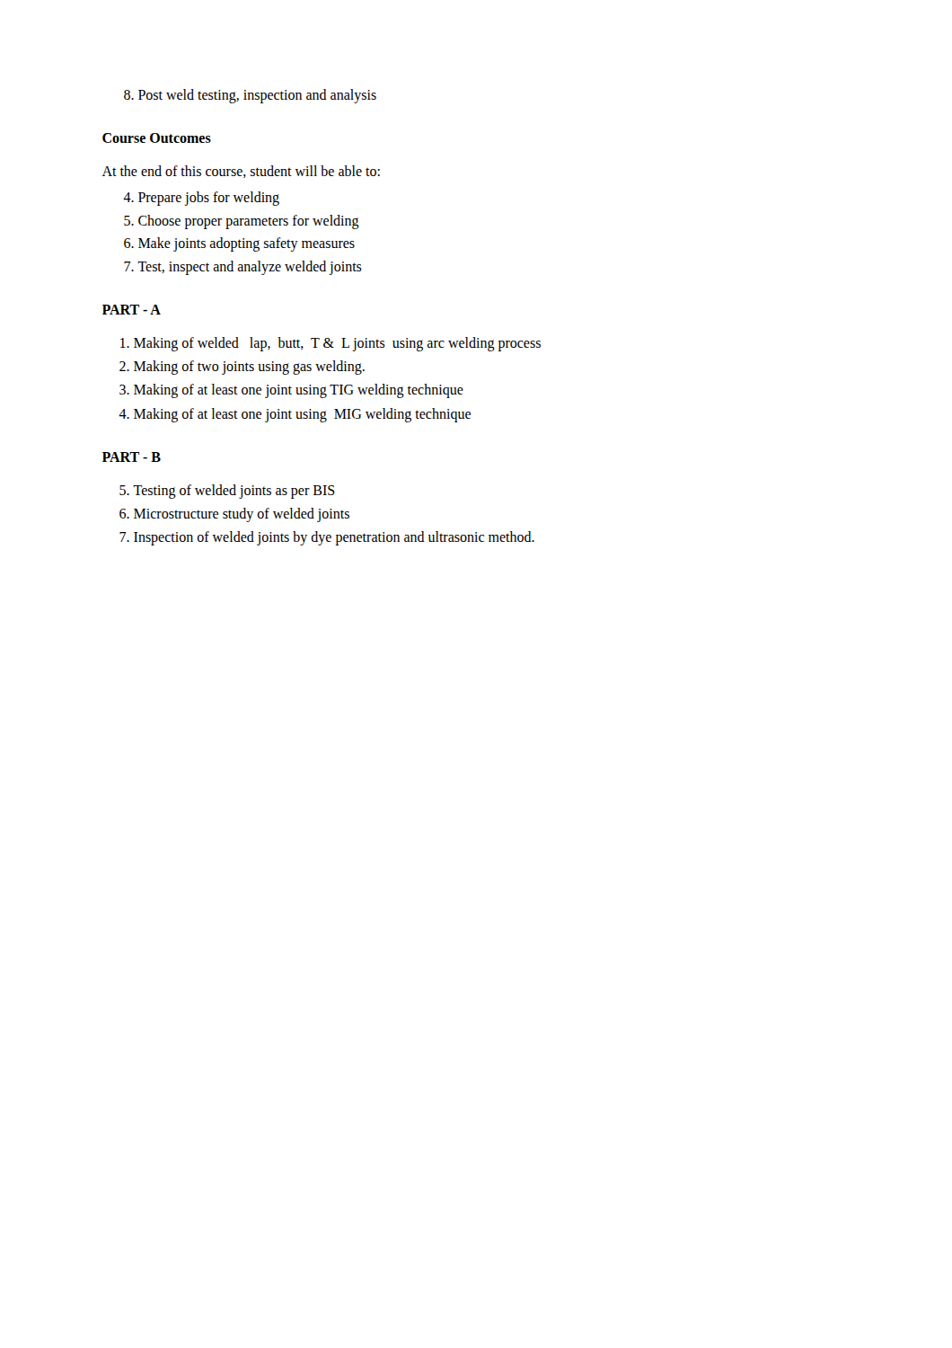Post weld testing, inspection and analysis
Course Outcomes
At the end of this course, student will be able to:
Prepare jobs for welding
Choose proper parameters for welding
Make joints adopting safety measures
Test, inspect and analyze welded joints
PART - A
Making of welded lap, butt, T & L joints using arc welding process
Making of two joints using gas welding.
Making of at least one joint using TIG welding technique
Making of at least one joint using MIG welding technique
PART - B
Testing of welded joints as per BIS
Microstructure study of welded joints
Inspection of welded joints by dye penetration and ultrasonic method.